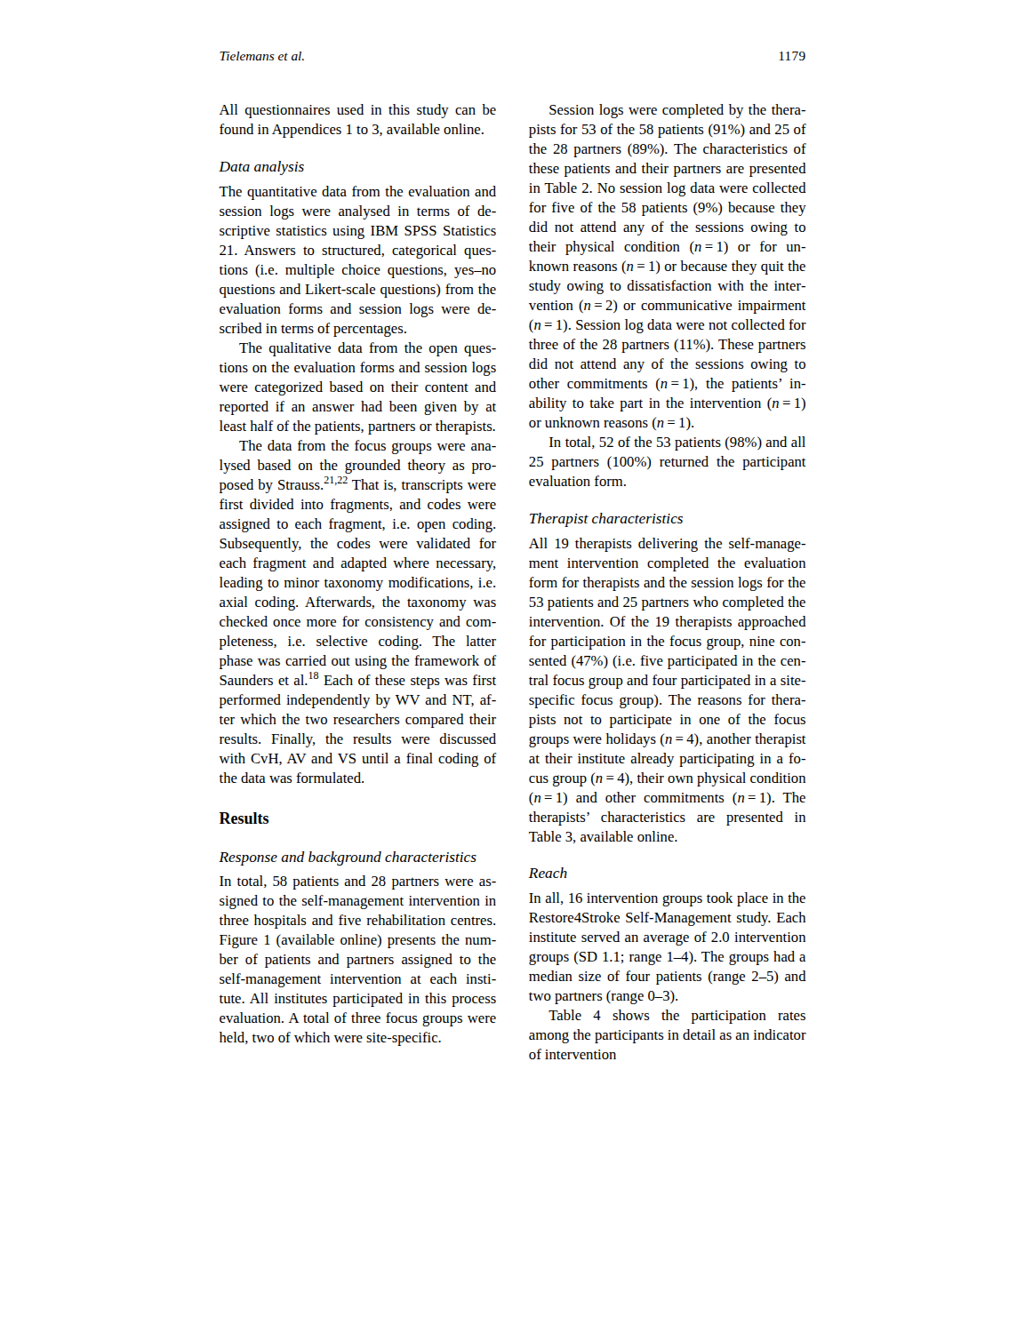Tielemans et al. 1179
All questionnaires used in this study can be found in Appendices 1 to 3, available online.
Data analysis
The quantitative data from the evaluation and session logs were analysed in terms of descriptive statistics using IBM SPSS Statistics 21. Answers to structured, categorical questions (i.e. multiple choice questions, yes–no questions and Likert-scale questions) from the evaluation forms and session logs were described in terms of percentages.
The qualitative data from the open questions on the evaluation forms and session logs were categorized based on their content and reported if an answer had been given by at least half of the patients, partners or therapists.
The data from the focus groups were analysed based on the grounded theory as proposed by Strauss.21,22 That is, transcripts were first divided into fragments, and codes were assigned to each fragment, i.e. open coding. Subsequently, the codes were validated for each fragment and adapted where necessary, leading to minor taxonomy modifications, i.e. axial coding. Afterwards, the taxonomy was checked once more for consistency and completeness, i.e. selective coding. The latter phase was carried out using the framework of Saunders et al.18 Each of these steps was first performed independently by WV and NT, after which the two researchers compared their results. Finally, the results were discussed with CvH, AV and VS until a final coding of the data was formulated.
Results
Response and background characteristics
In total, 58 patients and 28 partners were assigned to the self-management intervention in three hospitals and five rehabilitation centres. Figure 1 (available online) presents the number of patients and partners assigned to the self-management intervention at each institute. All institutes participated in this process evaluation. A total of three focus groups were held, two of which were site-specific.
Session logs were completed by the therapists for 53 of the 58 patients (91%) and 25 of the 28 partners (89%). The characteristics of these patients and their partners are presented in Table 2. No session log data were collected for five of the 58 patients (9%) because they did not attend any of the sessions owing to their physical condition (n = 1) or for unknown reasons (n = 1) or because they quit the study owing to dissatisfaction with the intervention (n = 2) or communicative impairment (n = 1). Session log data were not collected for three of the 28 partners (11%). These partners did not attend any of the sessions owing to other commitments (n = 1), the patients’ inability to take part in the intervention (n = 1) or unknown reasons (n = 1).
In total, 52 of the 53 patients (98%) and all 25 partners (100%) returned the participant evaluation form.
Therapist characteristics
All 19 therapists delivering the self-management intervention completed the evaluation form for therapists and the session logs for the 53 patients and 25 partners who completed the intervention. Of the 19 therapists approached for participation in the focus group, nine consented (47%) (i.e. five participated in the central focus group and four participated in a site-specific focus group). The reasons for therapists not to participate in one of the focus groups were holidays (n = 4), another therapist at their institute already participating in a focus group (n = 4), their own physical condition (n = 1) and other commitments (n = 1). The therapists’ characteristics are presented in Table 3, available online.
Reach
In all, 16 intervention groups took place in the Restore4Stroke Self-Management study. Each institute served an average of 2.0 intervention groups (SD 1.1; range 1–4). The groups had a median size of four patients (range 2–5) and two partners (range 0–3).
Table 4 shows the participation rates among the participants in detail as an indicator of intervention